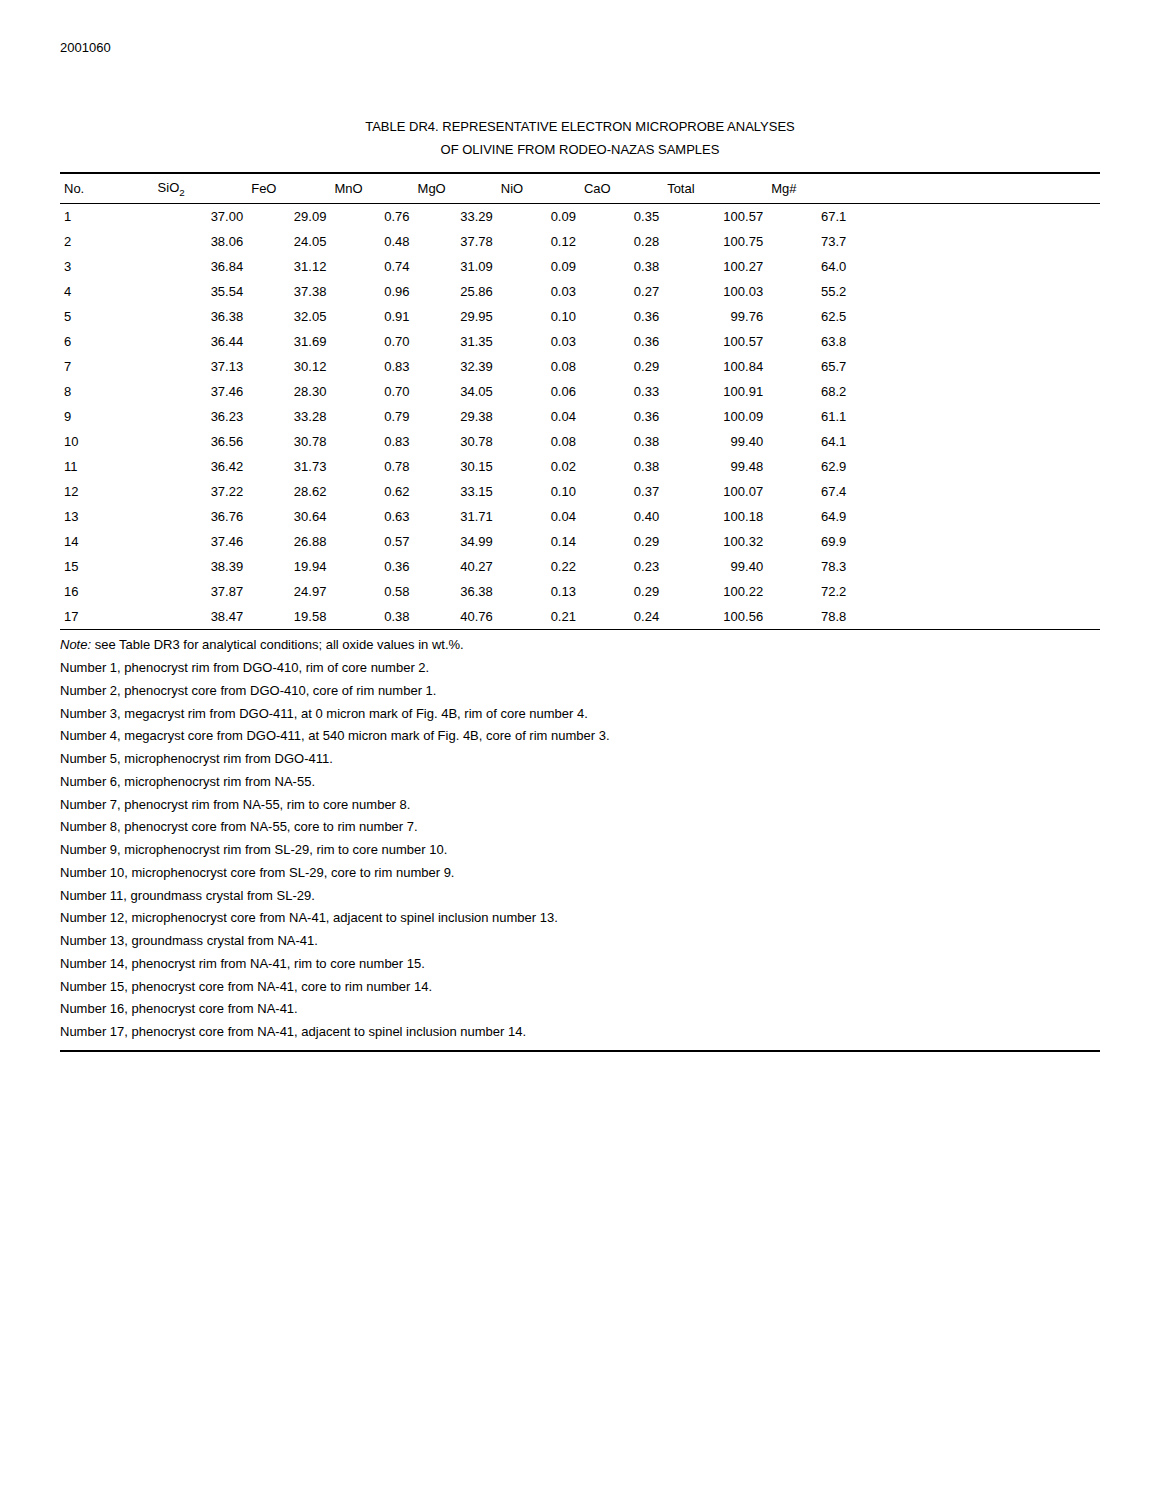2001060
TABLE DR4. REPRESENTATIVE ELECTRON MICROPROBE ANALYSES
OF OLIVINE FROM RODEO-NAZAS SAMPLES
| No. | SiO 2 | FeO | MnO | MgO | NiO | CaO | Total | Mg# | |
| --- | --- | --- | --- | --- | --- | --- | --- | --- | --- |
| 1 | 37.00 | 29.09 | 0.76 | 33.29 | 0.09 | 0.35 | 100.57 | 67.1 | |
| 2 | 38.06 | 24.05 | 0.48 | 37.78 | 0.12 | 0.28 | 100.75 | 73.7 | |
| 3 | 36.84 | 31.12 | 0.74 | 31.09 | 0.09 | 0.38 | 100.27 | 64.0 | |
| 4 | 35.54 | 37.38 | 0.96 | 25.86 | 0.03 | 0.27 | 100.03 | 55.2 | |
| 5 | 36.38 | 32.05 | 0.91 | 29.95 | 0.10 | 0.36 | 99.76 | 62.5 | |
| 6 | 36.44 | 31.69 | 0.70 | 31.35 | 0.03 | 0.36 | 100.57 | 63.8 | |
| 7 | 37.13 | 30.12 | 0.83 | 32.39 | 0.08 | 0.29 | 100.84 | 65.7 | |
| 8 | 37.46 | 28.30 | 0.70 | 34.05 | 0.06 | 0.33 | 100.91 | 68.2 | |
| 9 | 36.23 | 33.28 | 0.79 | 29.38 | 0.04 | 0.36 | 100.09 | 61.1 | |
| 10 | 36.56 | 30.78 | 0.83 | 30.78 | 0.08 | 0.38 | 99.40 | 64.1 | |
| 11 | 36.42 | 31.73 | 0.78 | 30.15 | 0.02 | 0.38 | 99.48 | 62.9 | |
| 12 | 37.22 | 28.62 | 0.62 | 33.15 | 0.10 | 0.37 | 100.07 | 67.4 | |
| 13 | 36.76 | 30.64 | 0.63 | 31.71 | 0.04 | 0.40 | 100.18 | 64.9 | |
| 14 | 37.46 | 26.88 | 0.57 | 34.99 | 0.14 | 0.29 | 100.32 | 69.9 | |
| 15 | 38.39 | 19.94 | 0.36 | 40.27 | 0.22 | 0.23 | 99.40 | 78.3 | |
| 16 | 37.87 | 24.97 | 0.58 | 36.38 | 0.13 | 0.29 | 100.22 | 72.2 | |
| 17 | 38.47 | 19.58 | 0.38 | 40.76 | 0.21 | 0.24 | 100.56 | 78.8 | |
Note: see Table DR3 for analytical conditions; all oxide values in wt.%.
Number 1, phenocryst rim from DGO-410, rim of core number 2.
Number 2, phenocryst core from DGO-410, core of rim number 1.
Number 3, megacryst rim from DGO-411, at 0 micron mark of Fig. 4B, rim of core number 4.
Number 4, megacryst core from DGO-411, at 540 micron mark of Fig. 4B, core of rim number 3.
Number 5, microphenocryst rim from DGO-411.
Number 6, microphenocryst rim from NA-55.
Number 7, phenocryst rim from NA-55, rim to core number 8.
Number 8, phenocryst core from NA-55, core to rim number 7.
Number 9, microphenocryst rim from SL-29, rim to core number 10.
Number 10, microphenocryst core from SL-29, core to rim number 9.
Number 11, groundmass crystal from SL-29.
Number 12, microphenocryst core from NA-41, adjacent to spinel inclusion number 13.
Number 13, groundmass crystal from NA-41.
Number 14, phenocryst rim from NA-41, rim to core number 15.
Number 15, phenocryst core from NA-41, core to rim number 14.
Number 16, phenocryst core from NA-41.
Number 17, phenocryst core from NA-41, adjacent to spinel inclusion number 14.